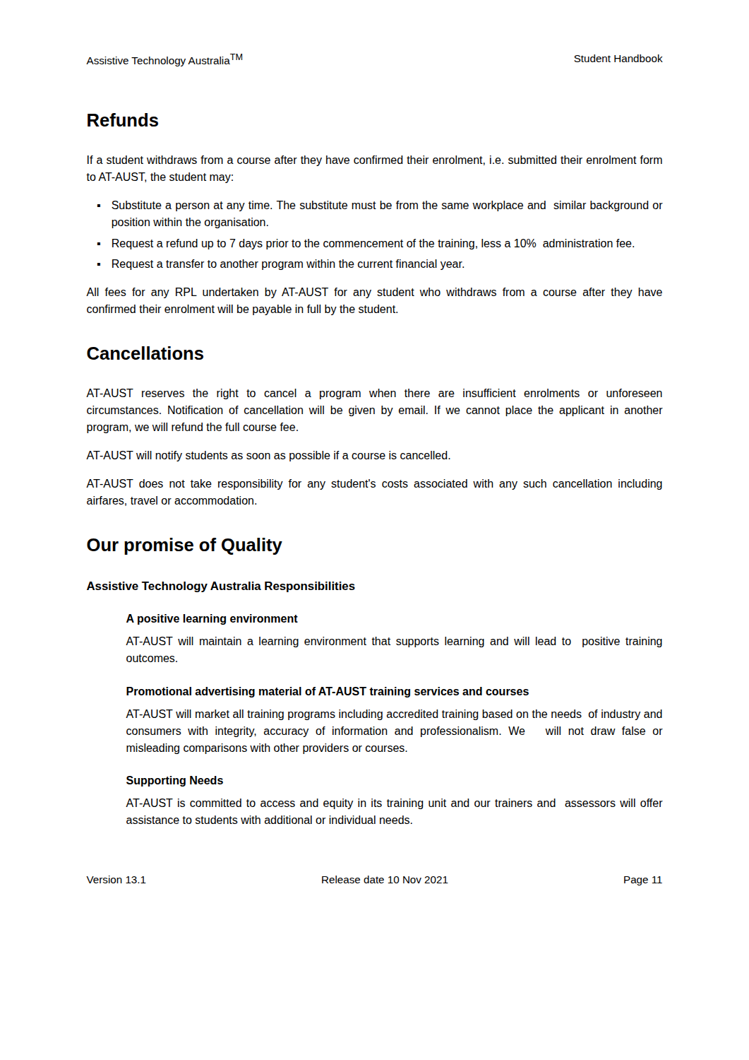Assistive Technology AustraliaTM Student Handbook
Refunds
If a student withdraws from a course after they have confirmed their enrolment, i.e. submitted their enrolment form to AT-AUST, the student may:
Substitute a person at any time. The substitute must be from the same workplace and similar background or position within the organisation.
Request a refund up to 7 days prior to the commencement of the training, less a 10% administration fee.
Request a transfer to another program within the current financial year.
All fees for any RPL undertaken by AT-AUST for any student who withdraws from a course after they have confirmed their enrolment will be payable in full by the student.
Cancellations
AT-AUST reserves the right to cancel a program when there are insufficient enrolments or unforeseen circumstances. Notification of cancellation will be given by email. If we cannot place the applicant in another program, we will refund the full course fee.
AT-AUST will notify students as soon as possible if a course is cancelled.
AT-AUST does not take responsibility for any student's costs associated with any such cancellation including airfares, travel or accommodation.
Our promise of Quality
Assistive Technology Australia Responsibilities
A positive learning environment
AT-AUST will maintain a learning environment that supports learning and will lead to positive training outcomes.
Promotional advertising material of AT-AUST training services and courses
AT-AUST will market all training programs including accredited training based on the needs of industry and consumers with integrity, accuracy of information and professionalism. We will not draw false or misleading comparisons with other providers or courses.
Supporting Needs
AT-AUST is committed to access and equity in its training unit and our trainers and assessors will offer assistance to students with additional or individual needs.
Version 13.1 Release date 10 Nov 2021 Page 11